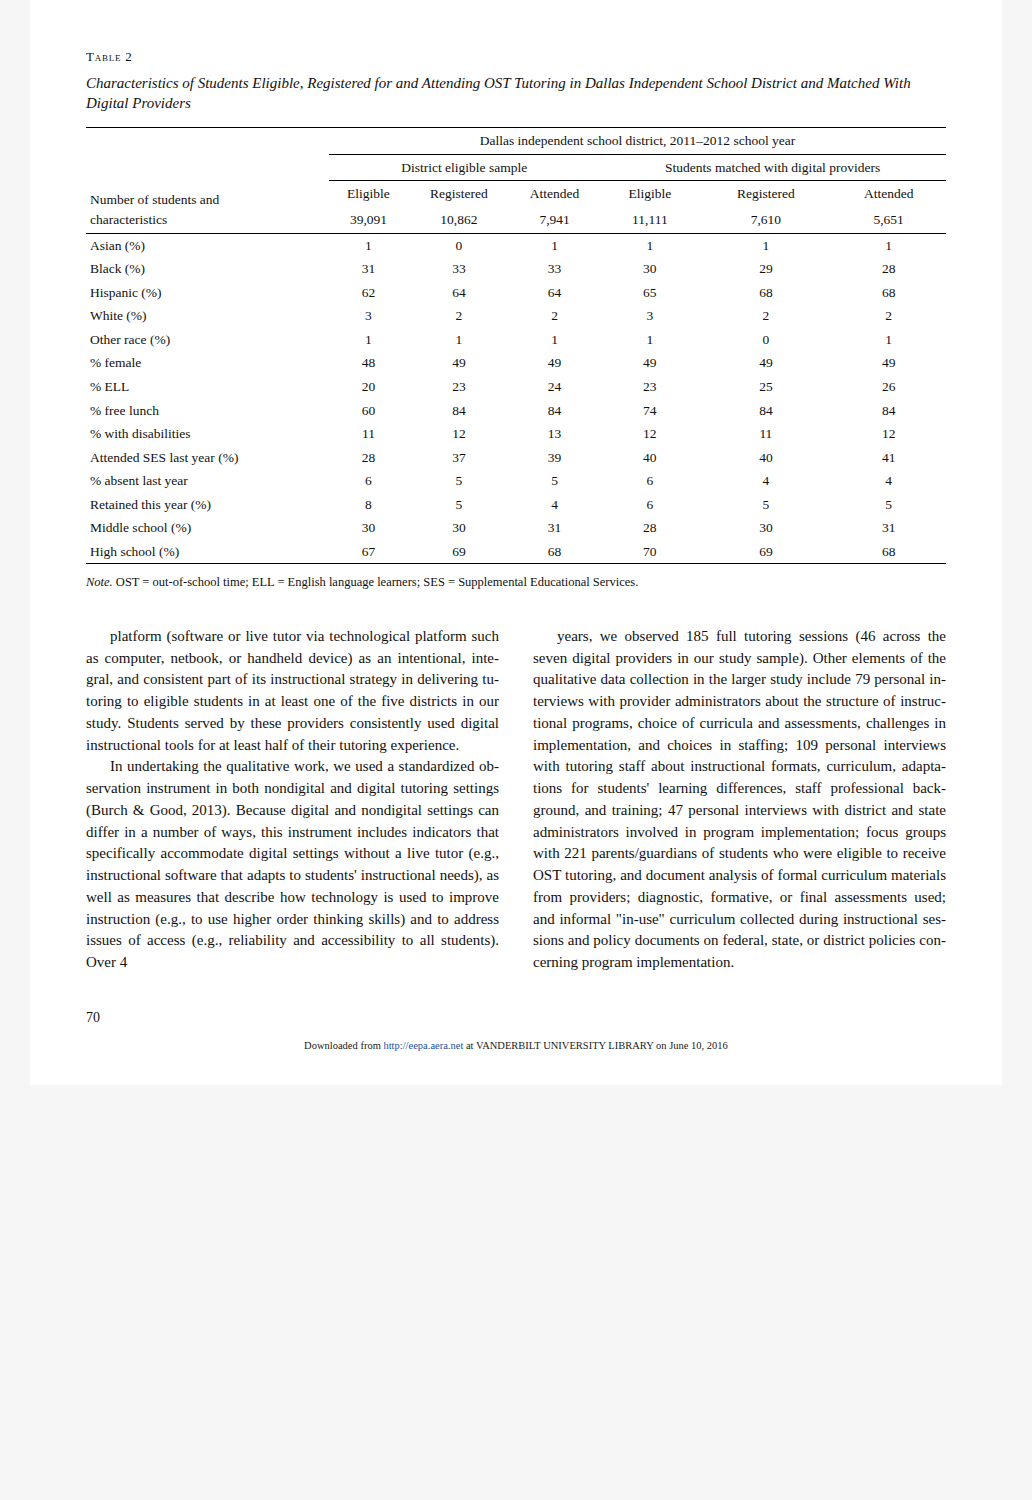Table 2
Characteristics of Students Eligible, Registered for and Attending OST Tutoring in Dallas Independent School District and Matched With Digital Providers
| Number of students and characteristics | Dallas independent school district, 2011–2012 school year |
| --- | --- |
| District eligible sample | Students matched with digital providers |
| Eligible | Registered | Attended | Eligible | Registered | Attended |
| 39,091 | 10,862 | 7,941 | 11,111 | 7,610 | 5,651 |
| Asian (%) | 1 | 0 | 1 | 1 | 1 | 1 |
| Black (%) | 31 | 33 | 33 | 30 | 29 | 28 |
| Hispanic (%) | 62 | 64 | 64 | 65 | 68 | 68 |
| White (%) | 3 | 2 | 2 | 3 | 2 | 2 |
| Other race (%) | 1 | 1 | 1 | 1 | 0 | 1 |
| % female | 48 | 49 | 49 | 49 | 49 | 49 |
| % ELL | 20 | 23 | 24 | 23 | 25 | 26 |
| % free lunch | 60 | 84 | 84 | 74 | 84 | 84 |
| % with disabilities | 11 | 12 | 13 | 12 | 11 | 12 |
| Attended SES last year (%) | 28 | 37 | 39 | 40 | 40 | 41 |
| % absent last year | 6 | 5 | 5 | 6 | 4 | 4 |
| Retained this year (%) | 8 | 5 | 4 | 6 | 5 | 5 |
| Middle school (%) | 30 | 30 | 31 | 28 | 30 | 31 |
| High school (%) | 67 | 69 | 68 | 70 | 69 | 68 |
Note. OST = out-of-school time; ELL = English language learners; SES = Supplemental Educational Services.
platform (software or live tutor via technological platform such as computer, netbook, or handheld device) as an intentional, integral, and consistent part of its instructional strategy in delivering tutoring to eligible students in at least one of the five districts in our study. Students served by these providers consistently used digital instructional tools for at least half of their tutoring experience.
In undertaking the qualitative work, we used a standardized observation instrument in both nondigital and digital tutoring settings (Burch & Good, 2013). Because digital and nondigital settings can differ in a number of ways, this instrument includes indicators that specifically accommodate digital settings without a live tutor (e.g., instructional software that adapts to students' instructional needs), as well as measures that describe how technology is used to improve instruction (e.g., to use higher order thinking skills) and to address issues of access (e.g., reliability and accessibility to all students). Over 4
years, we observed 185 full tutoring sessions (46 across the seven digital providers in our study sample). Other elements of the qualitative data collection in the larger study include 79 personal interviews with provider administrators about the structure of instructional programs, choice of curricula and assessments, challenges in implementation, and choices in staffing; 109 personal interviews with tutoring staff about instructional formats, curriculum, adaptations for students' learning differences, staff professional background, and training; 47 personal interviews with district and state administrators involved in program implementation; focus groups with 221 parents/guardians of students who were eligible to receive OST tutoring, and document analysis of formal curriculum materials from providers; diagnostic, formative, or final assessments used; and informal "in-use" curriculum collected during instructional sessions and policy documents on federal, state, or district policies concerning program implementation.
70
Downloaded from http://eepa.aera.net at VANDERBILT UNIVERSITY LIBRARY on June 10, 2016